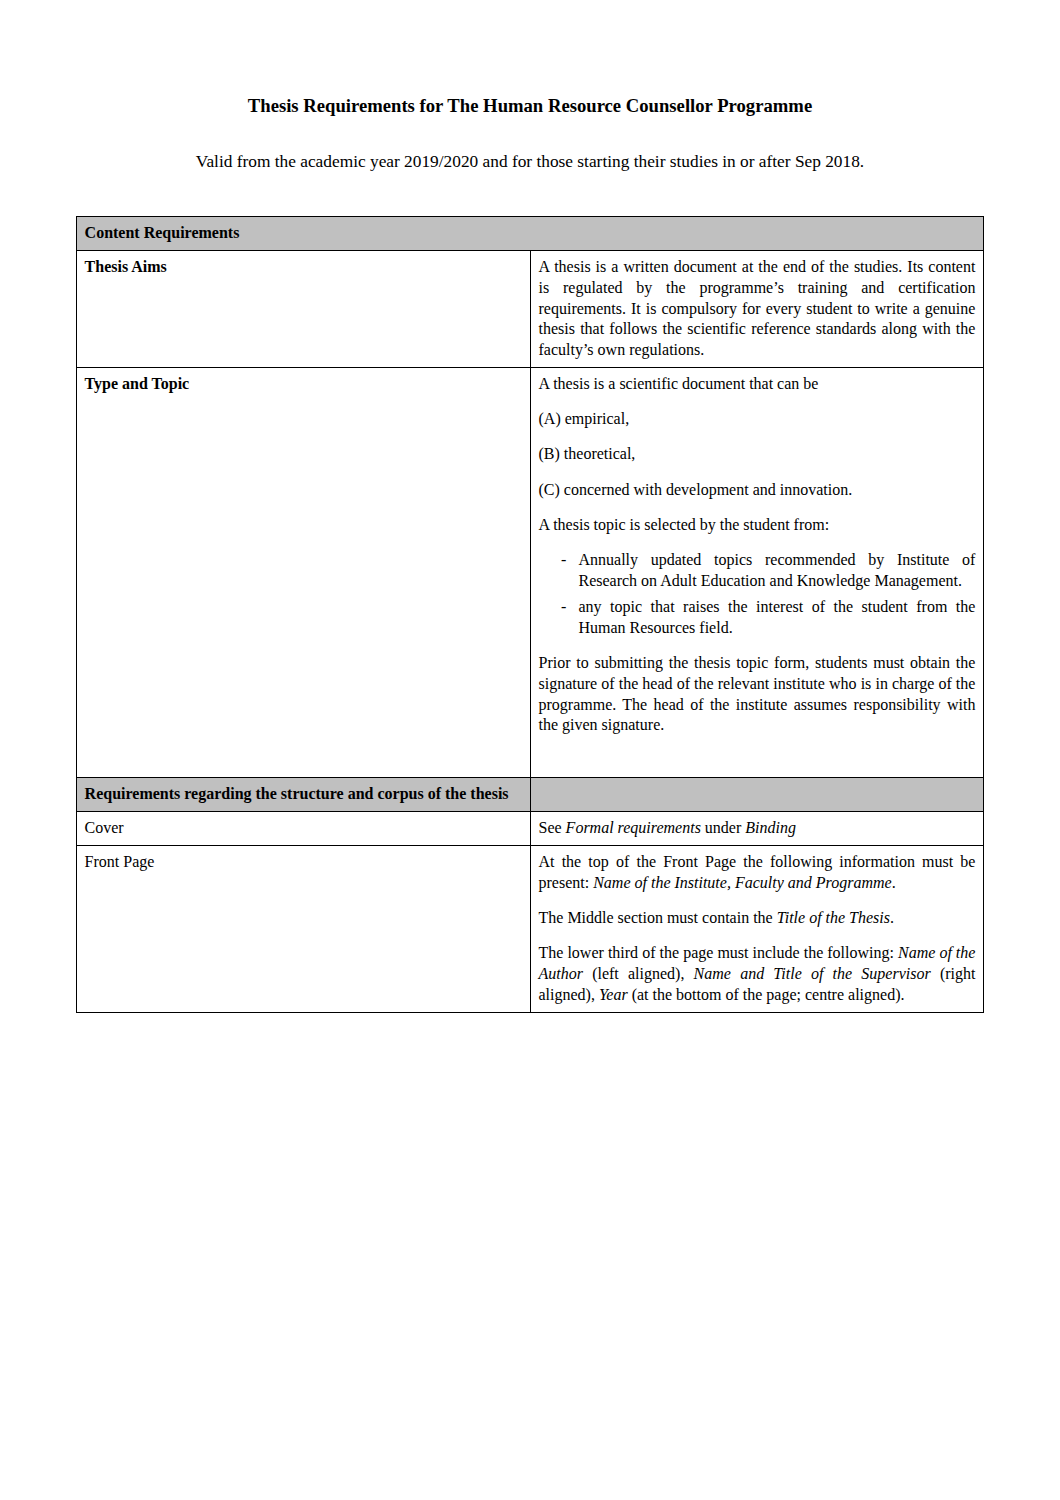Thesis Requirements for The Human Resource Counsellor Programme
Valid from the academic year 2019/2020 and for those starting their studies in or after Sep 2018.
| Content Requirements |
| --- |
| Thesis Aims | A thesis is a written document at the end of the studies. Its content is regulated by the programme’s training and certification requirements. It is compulsory for every student to write a genuine thesis that follows the scientific reference standards along with the faculty’s own regulations. |
| Type and Topic | A thesis is a scientific document that can be (A) empirical, (B) theoretical, (C) concerned with development and innovation. A thesis topic is selected by the student from: Annually updated topics recommended by Institute of Research on Adult Education and Knowledge Management. any topic that raises the interest of the student from the Human Resources field. Prior to submitting the thesis topic form, students must obtain the signature of the head of the relevant institute who is in charge of the programme. The head of the institute assumes responsibility with the given signature. |
| Requirements regarding the structure and corpus of the thesis | |
| Cover | See Formal requirements under Binding |
| Front Page | At the top of the Front Page the following information must be present: Name of the Institute, Faculty and Programme . The Middle section must contain the Title of the Thesis . The lower third of the page must include the following: Name of the Author (left aligned), Name and Title of the Supervisor (right aligned), Year (at the bottom of the page; centre aligned). |